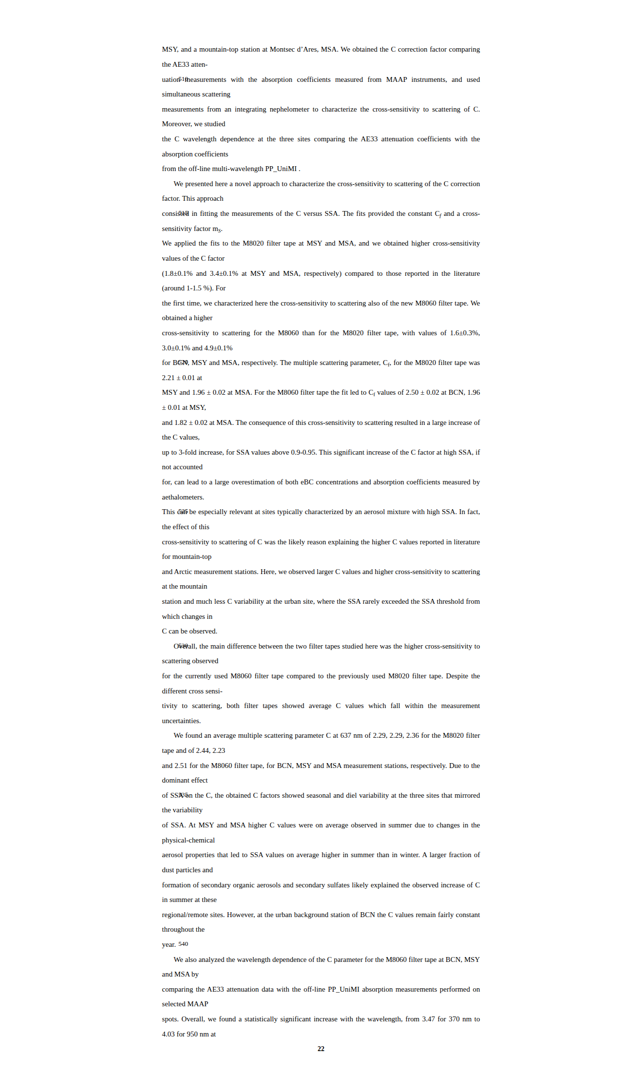MSY, and a mountain-top station at Montsec d’Ares, MSA. We obtained the C correction factor comparing the AE33 atten-
510
uation measurements with the absorption coefficients measured from MAAP instruments, and used simultaneous scattering
measurements from an integrating nephelometer to characterize the cross-sensitivity to scattering of C. Moreover, we studied
the C wavelength dependence at the three sites comparing the AE33 attenuation coefficients with the absorption coefficients
from the off-line multi-wavelength PP_UniMI .
We presented here a novel approach to characterize the cross-sensitivity to scattering of the C correction factor. This approach
515
consisted in fitting the measurements of the C versus SSA. The fits provided the constant Cf and a cross-sensitivity factor mS.
We applied the fits to the M8020 filter tape at MSY and MSA, and we obtained higher cross-sensitivity values of the C factor
(1.8±0.1% and 3.4±0.1% at MSY and MSA, respectively) compared to those reported in the literature (around 1-1.5 %). For
the first time, we characterized here the cross-sensitivity to scattering also of the new M8060 filter tape. We obtained a higher
cross-sensitivity to scattering for the M8060 than for the M8020 filter tape, with values of 1.6±0.3%, 3.0±0.1% and 4.9±0.1%
520
for BCN, MSY and MSA, respectively. The multiple scattering parameter, Cf, for the M8020 filter tape was 2.21 ± 0.01 at
MSY and 1.96 ± 0.02 at MSA. For the M8060 filter tape the fit led to Cf values of 2.50 ± 0.02 at BCN, 1.96 ± 0.01 at MSY,
and 1.82 ± 0.02 at MSA. The consequence of this cross-sensitivity to scattering resulted in a large increase of the C values,
up to 3-fold increase, for SSA values above 0.9-0.95. This significant increase of the C factor at high SSA, if not accounted
for, can lead to a large overestimation of both eBC concentrations and absorption coefficients measured by aethalometers.
525
This can be especially relevant at sites typically characterized by an aerosol mixture with high SSA. In fact, the effect of this
cross-sensitivity to scattering of C was the likely reason explaining the higher C values reported in literature for mountain-top
and Arctic measurement stations. Here, we observed larger C values and higher cross-sensitivity to scattering at the mountain
station and much less C variability at the urban site, where the SSA rarely exceeded the SSA threshold from which changes in
C can be observed.
530
Overall, the main difference between the two filter tapes studied here was the higher cross-sensitivity to scattering observed
for the currently used M8060 filter tape compared to the previously used M8020 filter tape. Despite the different cross sensi-
tivity to scattering, both filter tapes showed average C values which fall within the measurement uncertainties.
We found an average multiple scattering parameter C at 637 nm of 2.29, 2.29, 2.36 for the M8020 filter tape and of 2.44, 2.23
and 2.51 for the M8060 filter tape, for BCN, MSY and MSA measurement stations, respectively. Due to the dominant effect
535
of SSA on the C, the obtained C factors showed seasonal and diel variability at the three sites that mirrored the variability
of SSA. At MSY and MSA higher C values were on average observed in summer due to changes in the physical-chemical
aerosol properties that led to SSA values on average higher in summer than in winter. A larger fraction of dust particles and
formation of secondary organic aerosols and secondary sulfates likely explained the observed increase of C in summer at these
regional/remote sites. However, at the urban background station of BCN the C values remain fairly constant throughout the
540
year.
We also analyzed the wavelength dependence of the C parameter for the M8060 filter tape at BCN, MSY and MSA by
comparing the AE33 attenuation data with the off-line PP_UniMI absorption measurements performed on selected MAAP
spots. Overall, we found a statistically significant increase with the wavelength, from 3.47 for 370 nm to 4.03 for 950 nm at
22